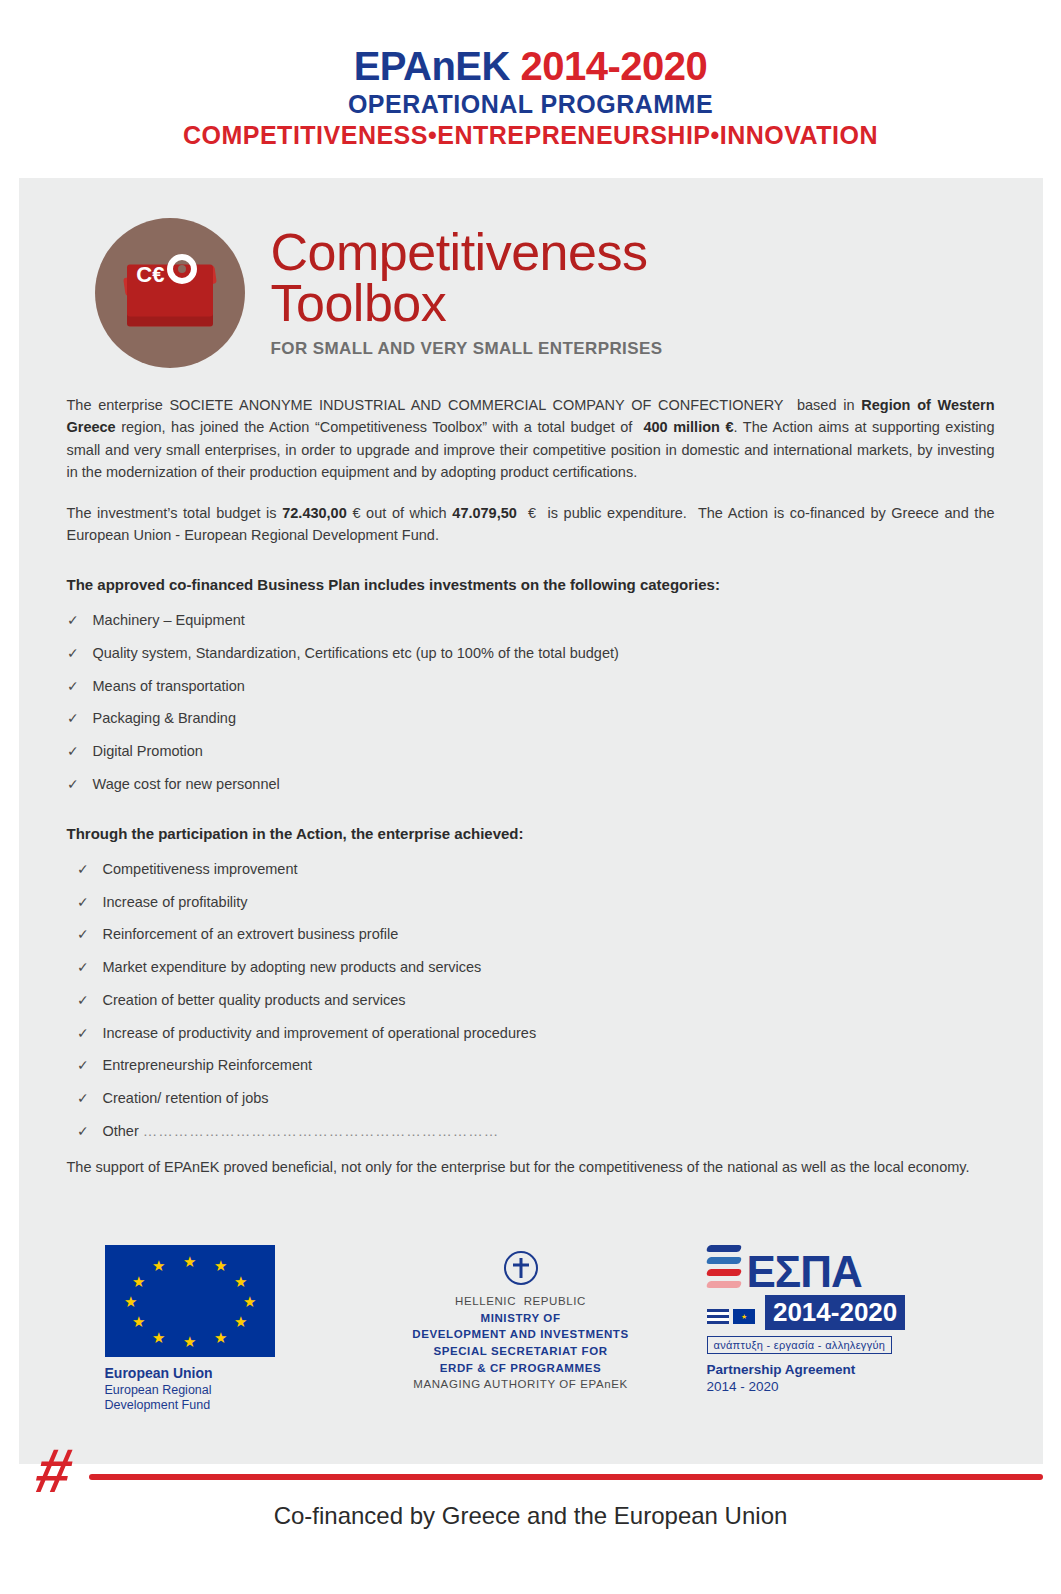EPAnEK 2014-2020
OPERATIONAL PROGRAMME
COMPETITIVENESS•ENTREPRENEURSHIP•INNOVATION
C€
Competitiveness
Toolbox
FOR SMALL AND VERY SMALL ENTERPRISES
The enterprise SOCIETE ANONYME INDUSTRIAL AND COMMERCIAL COMPANY OF CONFECTIONERY based in Region of Western Greece region, has joined the Action “Competitiveness Toolbox” with a total budget of 400 million €. The Action aims at supporting existing small and very small enterprises, in order to upgrade and improve their competitive position in domestic and international markets, by investing in the modernization of their production equipment and by adopting product certifications.
The investment’s total budget is 72.430,00 € out of which 47.079,50 € is public expenditure. The Action is co-financed by Greece and the European Union - European Regional Development Fund.
The approved co-financed Business Plan includes investments on the following categories:
Machinery – Equipment
Quality system, Standardization, Certifications etc (up to 100% of the total budget)
Means of transportation
Packaging & Branding
Digital Promotion
Wage cost for new personnel
Through the participation in the Action, the enterprise achieved:
Competitiveness improvement
Increase of profitability
Reinforcement of an extrovert business profile
Market expenditure by adopting new products and services
Creation of better quality products and services
Increase of productivity and improvement of operational procedures
Entrepreneurship Reinforcement
Creation/ retention of jobs
Other ……………………………………………………………
The support of EPAnEK proved beneficial, not only for the enterprise but for the competitiveness of the national as well as the local economy.
★ ★ ★ ★ ★ ★ ★ ★ ★ ★ ★ ★
European Union
European Regional
Development Fund
HELLENIC REPUBLIC
MINISTRY OF
DEVELOPMENT AND INVESTMENTS
SPECIAL SECRETARIAT FOR
ERDF & CF PROGRAMMES
MANAGING AUTHORITY OF EPAnEK
ΕΣΠΑ
2014-2020
ανάπτυξη - εργασία - αλληλεγγύη
Partnership Agreement
2014 - 2020
#
Co-financed by Greece and the European Union